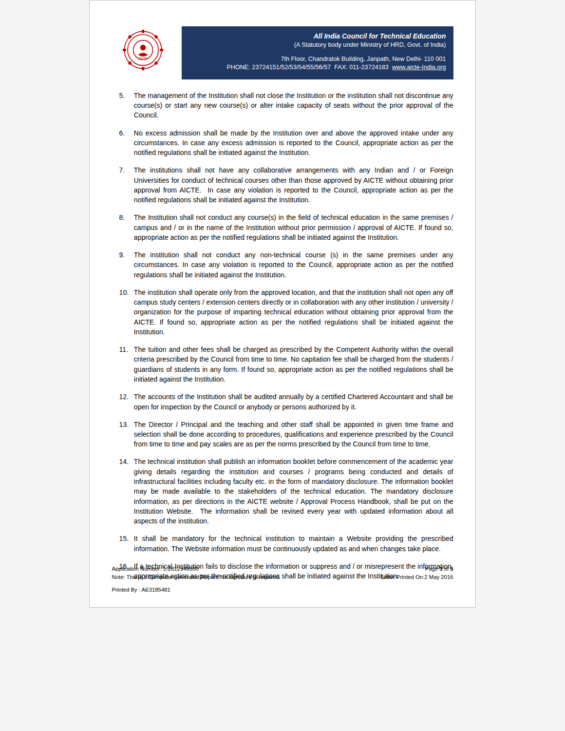AICTE
All India Council for Technical Education
(A Statutory body under Ministry of HRD, Govt. of India)
7th Floor, Chandralok Building, Janpath, New Delhi- 110 001
PHONE: 23724151/52/53/54/55/56/57 FAX: 011-23724183 www.aicte-India.org
The management of the Institution shall not close the Institution or the institution shall not discontinue any course(s) or start any new course(s) or alter intake capacity of seats without the prior approval of the Council.
No excess admission shall be made by the Institution over and above the approved intake under any circumstances. In case any excess admission is reported to the Council, appropriate action as per the notified regulations shall be initiated against the Institution.
The institutions shall not have any collaborative arrangements with any Indian and / or Foreign Universities for conduct of technical courses other than those approved by AICTE without obtaining prior approval from AICTE. In case any violation is reported to the Council, appropriate action as per the notified regulations shall be initiated against the Institution.
The Institution shall not conduct any course(s) in the field of technical education in the same premises / campus and / or in the name of the Institution without prior permission / approval of AICTE. If found so, appropriate action as per the notified regulations shall be initiated against the Institution.
The institution shall not conduct any non-technical course (s) in the same premises under any circumstances. In case any violation is reported to the Council, appropriate action as per the notified regulations shall be initiated against the Institution.
The institution shall operate only from the approved location, and that the institution shall not open any off campus study centers / extension centers directly or in collaboration with any other institution / university / organization for the purpose of imparting technical education without obtaining prior approval from the AICTE. If found so, appropriate action as per the notified regulations shall be initiated against the Institution.
The tuition and other fees shall be charged as prescribed by the Competent Authority within the overall criteria prescribed by the Council from time to time. No capitation fee shall be charged from the students / guardians of students in any form. If found so, appropriate action as per the notified regulations shall be initiated against the Institution.
The accounts of the Institution shall be audited annually by a certified Chartered Accountant and shall be open for inspection by the Council or anybody or persons authorized by it.
The Director / Principal and the teaching and other staff shall be appointed in given time frame and selection shall be done according to procedures, qualifications and experience prescribed by the Council from time to time and pay scales are as per the norms prescribed by the Council from time to time.
The technical institution shall publish an information booklet before commencement of the academic year giving details regarding the institution and courses / programs being conducted and details of infrastructural facilities including faculty etc. in the form of mandatory disclosure. The information booklet may be made available to the stakeholders of the technical education. The mandatory disclosure information, as per directions in the AICTE website / Approval Process Handbook, shall be put on the Institution Website. The information shall be revised every year with updated information about all aspects of the institution.
It shall be mandatory for the technical institution to maintain a Website providing the prescribed information. The Website information must be continuously updated as and when changes take place.
If a technical Institution fails to disclose the information or suppress and / or misrepresent the information, appropriate action as per the notified regulations shall be initiated against the Institution.
Application Number: 1-2812949500
Page 3 of 5
Note: This is a Computer generated Report. No signature is required.
Letter Printed On:2 May 2016
Printed By : AE3185481